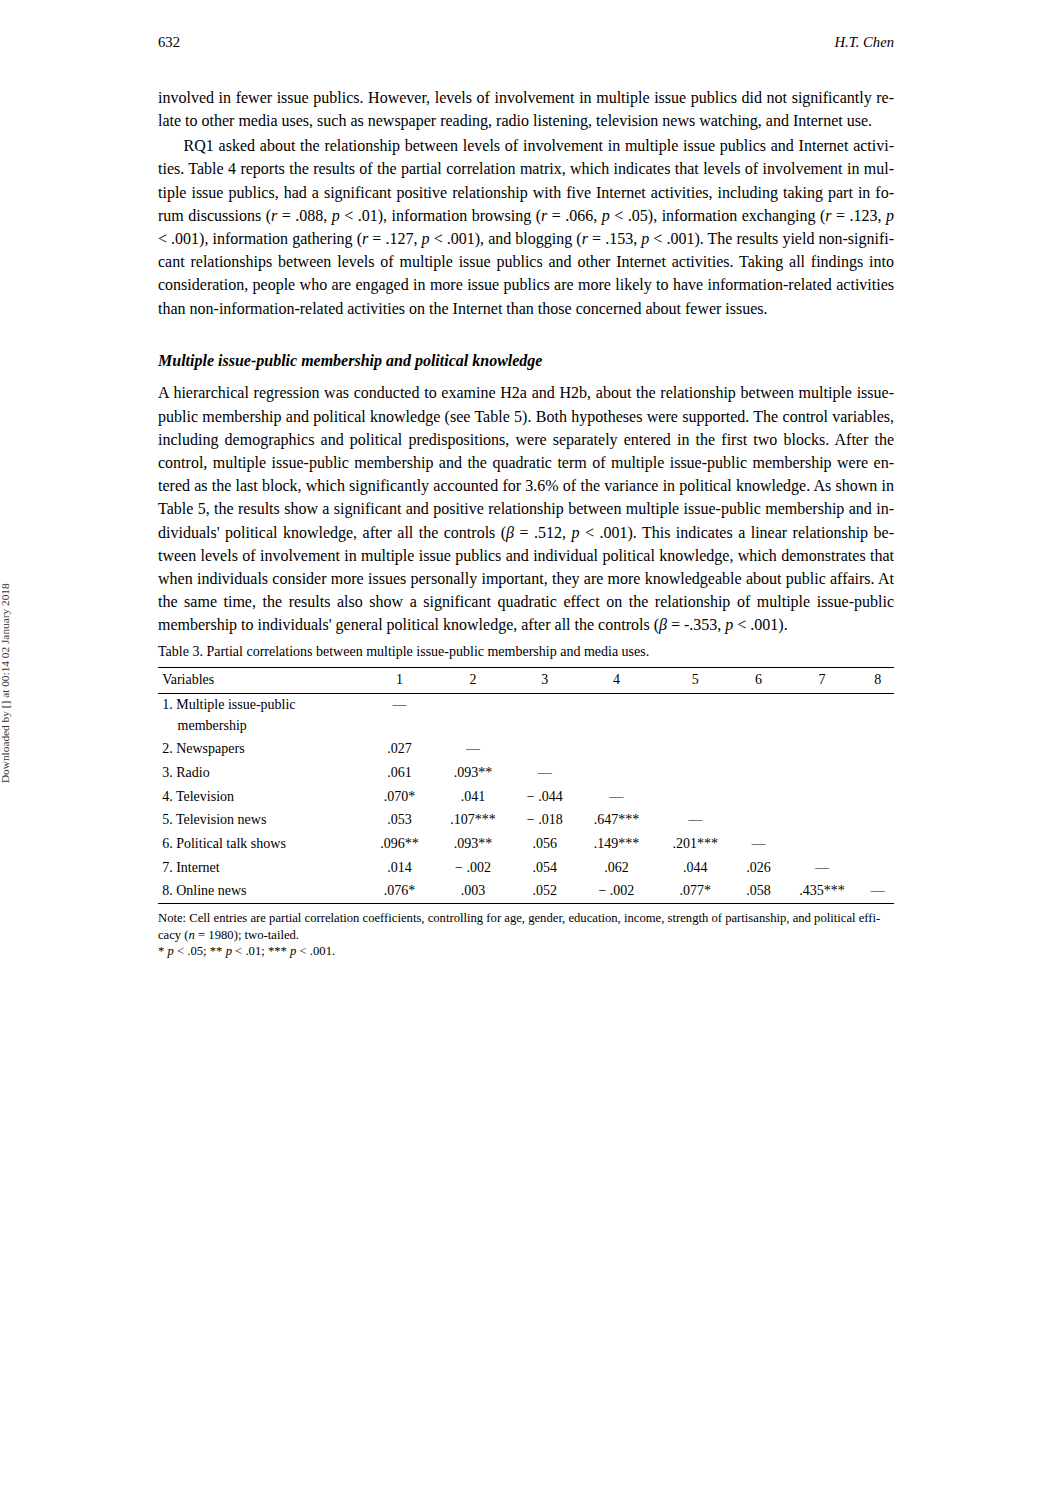Downloaded by [] at 00:14 02 January 2018
632 H.T. Chen
involved in fewer issue publics. However, levels of involvement in multiple issue publics did not significantly relate to other media uses, such as newspaper reading, radio listening, television news watching, and Internet use.
RQ1 asked about the relationship between levels of involvement in multiple issue publics and Internet activities. Table 4 reports the results of the partial correlation matrix, which indicates that levels of involvement in multiple issue publics, had a significant positive relationship with five Internet activities, including taking part in forum discussions (r = .088, p < .01), information browsing (r = .066, p < .05), information exchanging (r = .123, p < .001), information gathering (r = .127, p < .001), and blogging (r = .153, p < .001). The results yield non-significant relationships between levels of multiple issue publics and other Internet activities. Taking all findings into consideration, people who are engaged in more issue publics are more likely to have information-related activities than non-information-related activities on the Internet than those concerned about fewer issues.
Multiple issue-public membership and political knowledge
A hierarchical regression was conducted to examine H2a and H2b, about the relationship between multiple issue-public membership and political knowledge (see Table 5). Both hypotheses were supported. The control variables, including demographics and political predispositions, were separately entered in the first two blocks. After the control, multiple issue-public membership and the quadratic term of multiple issue-public membership were entered as the last block, which significantly accounted for 3.6% of the variance in political knowledge. As shown in Table 5, the results show a significant and positive relationship between multiple issue-public membership and individuals' political knowledge, after all the controls (β = .512, p < .001). This indicates a linear relationship between levels of involvement in multiple issue publics and individual political knowledge, which demonstrates that when individuals consider more issues personally important, they are more knowledgeable about public affairs. At the same time, the results also show a significant quadratic effect on the relationship of multiple issue-public membership to individuals' general political knowledge, after all the controls (β = -.353, p < .001).
Table 3. Partial correlations between multiple issue-public membership and media uses.
| Variables | 1 | 2 | 3 | 4 | 5 | 6 | 7 | 8 |
| --- | --- | --- | --- | --- | --- | --- | --- | --- |
| 1. Multiple issue-public membership | — | | | | | | | |
| 2. Newspapers | .027 | — | | | | | | |
| 3. Radio | .061 | .093** | — | | | | | |
| 4. Television | .070* | .041 | − .044 | — | | | | |
| 5. Television news | .053 | .107*** | − .018 | .647*** | — | | | |
| 6. Political talk shows | .096** | .093** | .056 | .149*** | .201*** | — | | |
| 7. Internet | .014 | − .002 | .054 | .062 | .044 | .026 | — | |
| 8. Online news | .076* | .003 | .052 | − .002 | .077* | .058 | .435*** | — |
Note: Cell entries are partial correlation coefficients, controlling for age, gender, education, income, strength of partisanship, and political efficacy (n = 1980); two-tailed.
* p < .05; ** p < .01; *** p < .001.